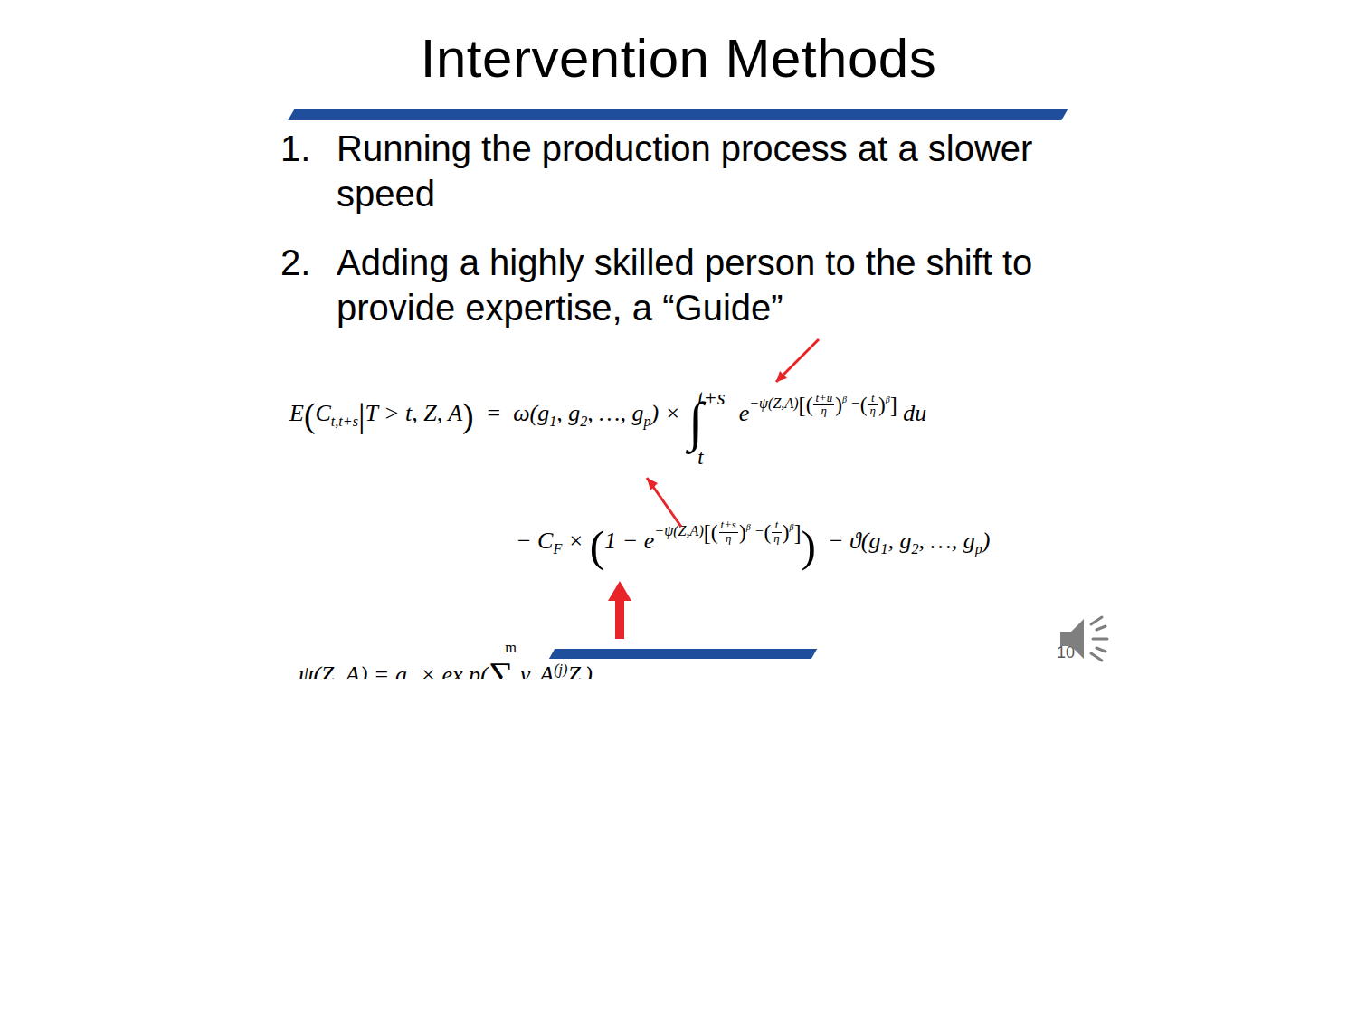Intervention Methods
1. Running the production process at a slower speed
2. Adding a highly skilled person to the shift to provide expertise, a “Guide”
E(Ct,t+s|T > t, Z, A) = ω(g1, g2, …, gp) × ∫t+s t e−ψ(Z,A)[(t+u η)β −(tη)β] du
− CF × (1 − e−ψ(Z,A)[(t+s η)β −(tη)β]) − ϑ(g1, g2, …, gp)
ψ(Z, A) = a0 × ex p(∑mj=1γj A(j)Zj)
10